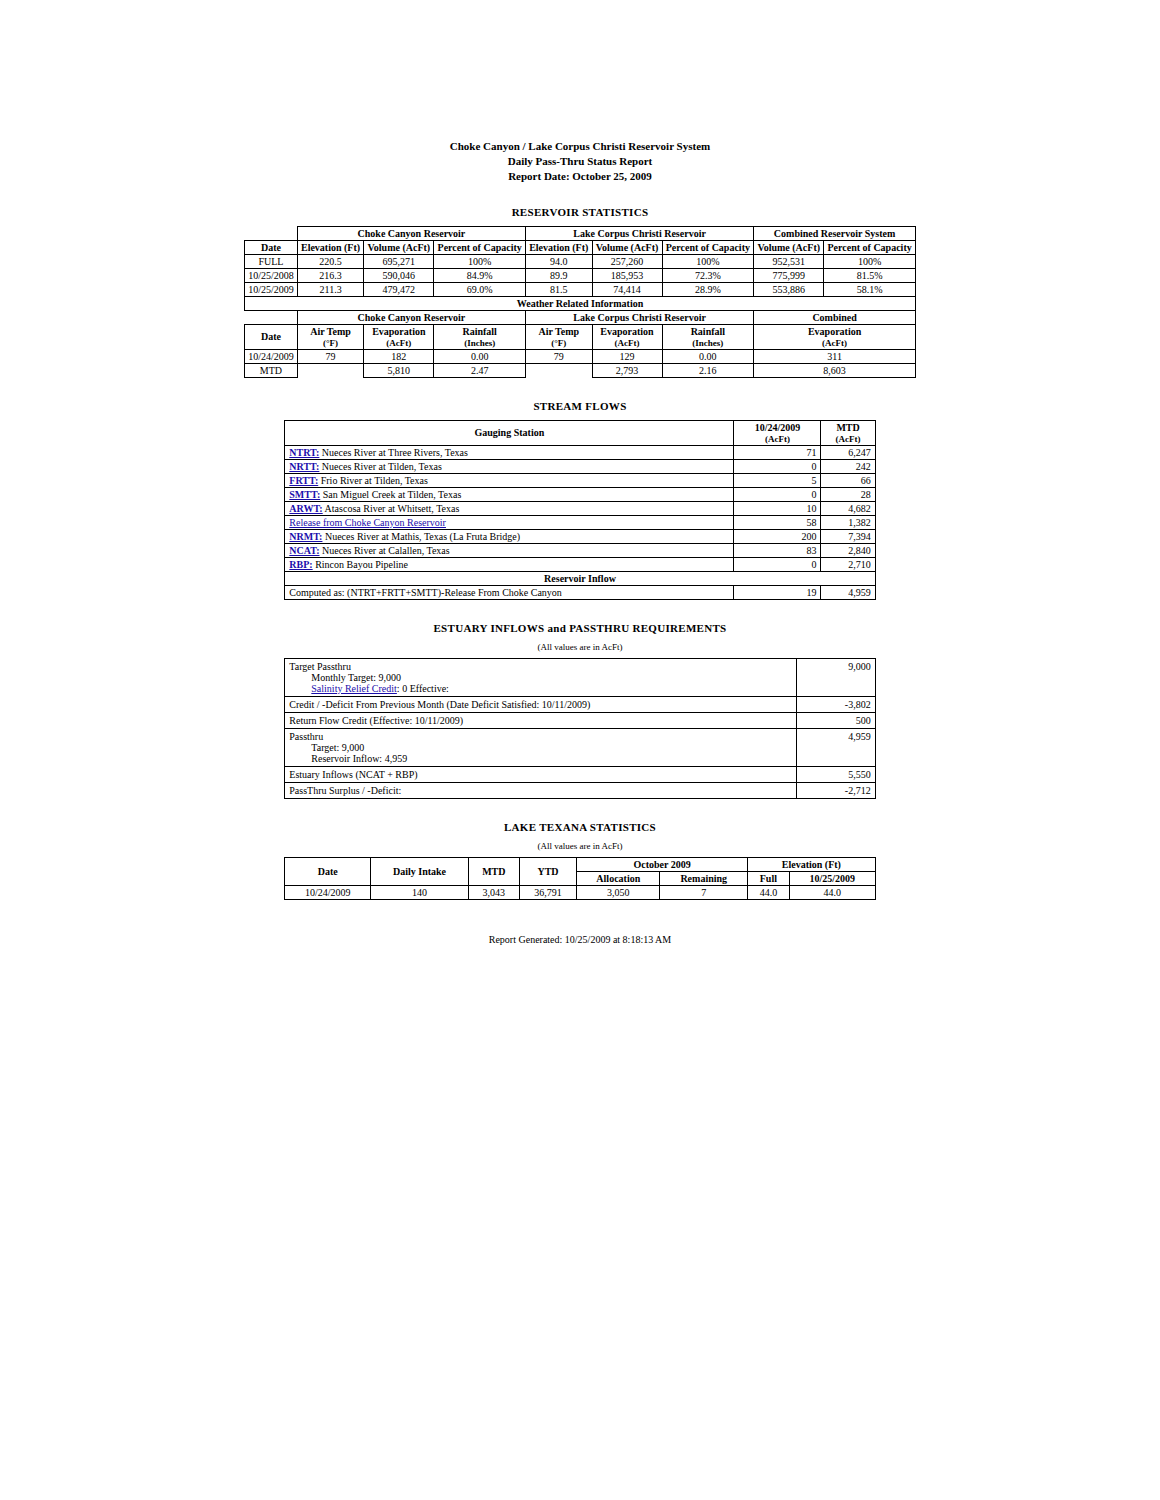Choke Canyon / Lake Corpus Christi Reservoir System
Daily Pass-Thru Status Report
Report Date: October 25, 2009
RESERVOIR STATISTICS
| | Choke Canyon Reservoir | Lake Corpus Christi Reservoir | Combined Reservoir System |
| Date | Elevation (Ft) | Volume (AcFt) | Percent of Capacity | Elevation (Ft) | Volume (AcFt) | Percent of Capacity | Volume (AcFt) | Percent of Capacity |
| FULL | 220.5 | 695,271 | 100% | 94.0 | 257,260 | 100% | 952,531 | 100% |
| 10/25/2008 | 216.3 | 590,046 | 84.9% | 89.9 | 185,953 | 72.3% | 775,999 | 81.5% |
| 10/25/2009 | 211.3 | 479,472 | 69.0% | 81.5 | 74,414 | 28.9% | 553,886 | 58.1% |
| Weather Related Information |
| | Choke Canyon Reservoir | Lake Corpus Christi Reservoir | Combined |
| Date | Air Temp (°F) | Evaporation (AcFt) | Rainfall (Inches) | Air Temp (°F) | Evaporation (AcFt) | Rainfall (Inches) | Evaporation (AcFt) |
| 10/24/2009 | 79 | 182 | 0.00 | 79 | 129 | 0.00 | 311 |
| MTD | | 5,810 | 2.47 | | 2,793 | 2.16 | 8,603 |
STREAM FLOWS
| Gauging Station | 10/24/2009 (AcFt) | MTD (AcFt) |
| --- | --- | --- |
| NTRT: Nueces River at Three Rivers, Texas | 71 | 6,247 |
| NRTT: Nueces River at Tilden, Texas | 0 | 242 |
| FRTT: Frio River at Tilden, Texas | 5 | 66 |
| SMTT: San Miguel Creek at Tilden, Texas | 0 | 28 |
| ARWT: Atascosa River at Whitsett, Texas | 10 | 4,682 |
| Release from Choke Canyon Reservoir | 58 | 1,382 |
| NRMT: Nueces River at Mathis, Texas (La Fruta Bridge) | 200 | 7,394 |
| NCAT: Nueces River at Calallen, Texas | 83 | 2,840 |
| RBP: Rincon Bayou Pipeline | 0 | 2,710 |
| Reservoir Inflow |
| Computed as: (NTRT+FRTT+SMTT)-Release From Choke Canyon | 19 | 4,959 |
ESTUARY INFLOWS and PASSTHRU REQUIREMENTS
(All values are in AcFt)
| Target Passthru Monthly Target: 9,000 Salinity Relief Credit : 0 Effective: | 9,000 |
| Credit / -Deficit From Previous Month (Date Deficit Satisfied: 10/11/2009) | -3,802 |
| Return Flow Credit (Effective: 10/11/2009) | 500 |
| Passthru Target: 9,000 Reservoir Inflow: 4,959 | 4,959 |
| Estuary Inflows (NCAT + RBP) | 5,550 |
| PassThru Surplus / -Deficit: | -2,712 |
LAKE TEXANA STATISTICS
(All values are in AcFt)
| Date | Daily Intake | MTD | YTD | October 2009 | Elevation (Ft) |
| --- | --- | --- | --- | --- | --- |
| Allocation | Remaining | Full | 10/25/2009 |
| 10/24/2009 | 140 | 3,043 | 36,791 | 3,050 | 7 | 44.0 | 44.0 |
Report Generated: 10/25/2009 at 8:18:13 AM